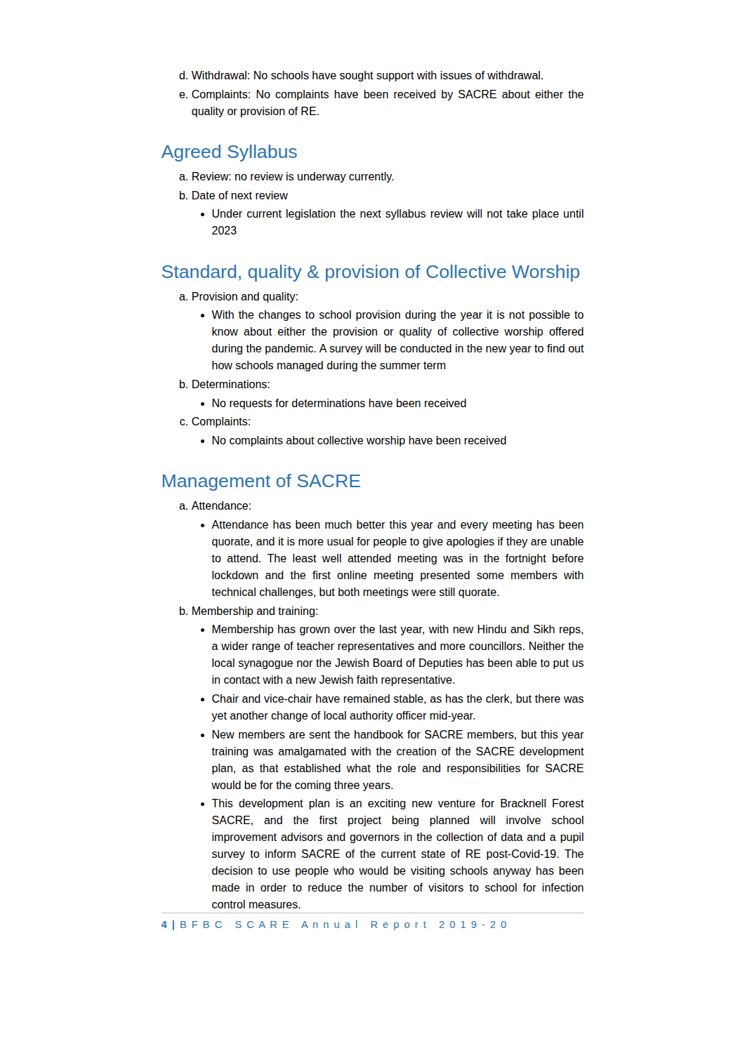Withdrawal: No schools have sought support with issues of withdrawal.
Complaints: No complaints have been received by SACRE about either the quality or provision of RE.
Agreed Syllabus
Review: no review is underway currently.
Date of next review
Under current legislation the next syllabus review will not take place until 2023
Standard, quality & provision of Collective Worship
Provision and quality:
With the changes to school provision during the year it is not possible to know about either the provision or quality of collective worship offered during the pandemic. A survey will be conducted in the new year to find out how schools managed during the summer term
Determinations:
No requests for determinations have been received
Complaints:
No complaints about collective worship have been received
Management of SACRE
Attendance:
Attendance has been much better this year and every meeting has been quorate, and it is more usual for people to give apologies if they are unable to attend. The least well attended meeting was in the fortnight before lockdown and the first online meeting presented some members with technical challenges, but both meetings were still quorate.
Membership and training:
Membership has grown over the last year, with new Hindu and Sikh reps, a wider range of teacher representatives and more councillors. Neither the local synagogue nor the Jewish Board of Deputies has been able to put us in contact with a new Jewish faith representative.
Chair and vice-chair have remained stable, as has the clerk, but there was yet another change of local authority officer mid-year.
New members are sent the handbook for SACRE members, but this year training was amalgamated with the creation of the SACRE development plan, as that established what the role and responsibilities for SACRE would be for the coming three years.
This development plan is an exciting new venture for Bracknell Forest SACRE, and the first project being planned will involve school improvement advisors and governors in the collection of data and a pupil survey to inform SACRE of the current state of RE post-Covid-19. The decision to use people who would be visiting schools anyway has been made in order to reduce the number of visitors to school for infection control measures.
4 | B F B C S C A R E A n n u a l R e p o r t 2 0 1 9 - 2 0